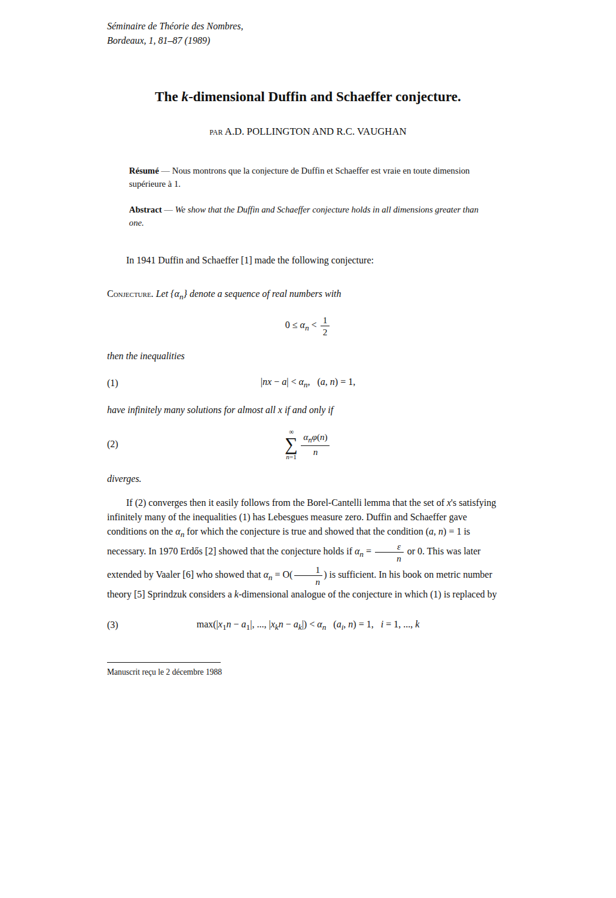Séminaire de Théorie des Nombres,
Bordeaux, 1, 81–87 (1989)
The k-dimensional Duffin and Schaeffer conjecture.
par A.D. POLLINGTON AND R.C. VAUGHAN
Résumé — Nous montrons que la conjecture de Duffin et Schaeffer est vraie en toute dimension supérieure à 1.
Abstract — We show that the Duffin and Schaeffer conjecture holds in all dimensions greater than one.
In 1941 Duffin and Schaeffer [1] made the following conjecture:
Conjecture. Let {αn} denote a sequence of real numbers with
0 ≤ αn < 12
then the inequalities
(1) |nx − a| < αn, (a, n) = 1,
have infinitely many solutions for almost all x if and only if
(2) ∞∑n=1 αnφ(n) n
diverges.
If (2) converges then it easily follows from the Borel-Cantelli lemma that the set of x's satisfying infinitely many of the inequalities (1) has Lebesgues measure zero. Duffin and Schaeffer gave conditions on the αn for which the conjecture is true and showed that the condition (a, n) = 1 is necessary. In 1970 Erdős [2] showed that the conjecture holds if αn = εn or 0. This was later extended by Vaaler [6] who showed that αn = O(1 n) is sufficient. In his book on metric number theory [5] Sprindzuk considers a k-dimensional analogue of the conjecture in which (1) is replaced by
(3) max(|x1n − a1|, ..., |xkn − ak|) < αn (ai, n) = 1, i = 1, ..., k
Manuscrit reçu le 2 décembre 1988